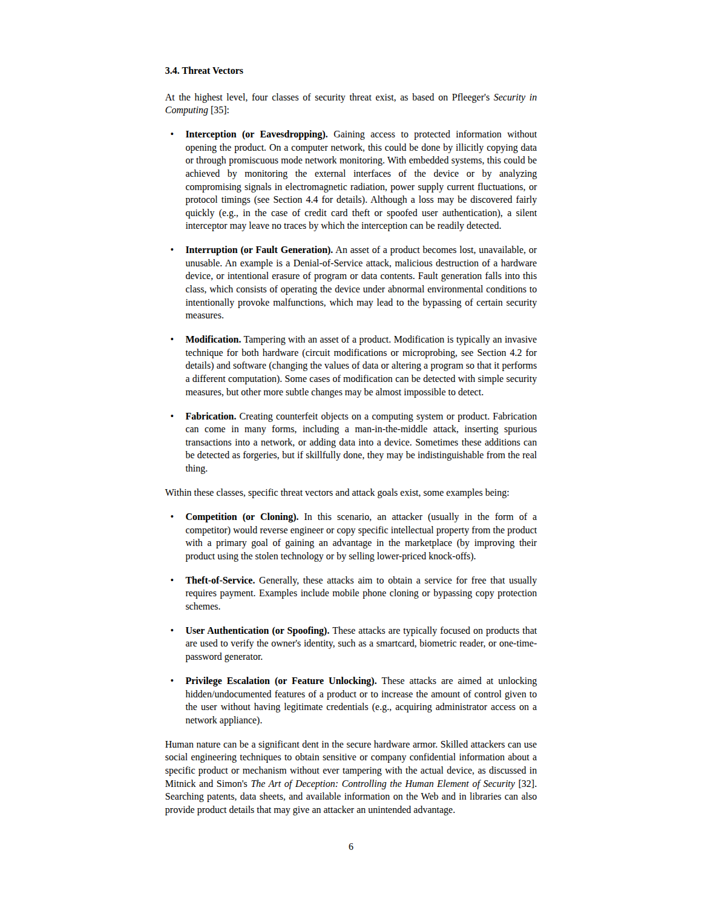3.4. Threat Vectors
At the highest level, four classes of security threat exist, as based on Pfleeger's Security in Computing [35]:
Interception (or Eavesdropping). Gaining access to protected information without opening the product. On a computer network, this could be done by illicitly copying data or through promiscuous mode network monitoring. With embedded systems, this could be achieved by monitoring the external interfaces of the device or by analyzing compromising signals in electromagnetic radiation, power supply current fluctuations, or protocol timings (see Section 4.4 for details). Although a loss may be discovered fairly quickly (e.g., in the case of credit card theft or spoofed user authentication), a silent interceptor may leave no traces by which the interception can be readily detected.
Interruption (or Fault Generation). An asset of a product becomes lost, unavailable, or unusable. An example is a Denial-of-Service attack, malicious destruction of a hardware device, or intentional erasure of program or data contents. Fault generation falls into this class, which consists of operating the device under abnormal environmental conditions to intentionally provoke malfunctions, which may lead to the bypassing of certain security measures.
Modification. Tampering with an asset of a product. Modification is typically an invasive technique for both hardware (circuit modifications or microprobing, see Section 4.2 for details) and software (changing the values of data or altering a program so that it performs a different computation). Some cases of modification can be detected with simple security measures, but other more subtle changes may be almost impossible to detect.
Fabrication. Creating counterfeit objects on a computing system or product. Fabrication can come in many forms, including a man-in-the-middle attack, inserting spurious transactions into a network, or adding data into a device. Sometimes these additions can be detected as forgeries, but if skillfully done, they may be indistinguishable from the real thing.
Within these classes, specific threat vectors and attack goals exist, some examples being:
Competition (or Cloning). In this scenario, an attacker (usually in the form of a competitor) would reverse engineer or copy specific intellectual property from the product with a primary goal of gaining an advantage in the marketplace (by improving their product using the stolen technology or by selling lower-priced knock-offs).
Theft-of-Service. Generally, these attacks aim to obtain a service for free that usually requires payment. Examples include mobile phone cloning or bypassing copy protection schemes.
User Authentication (or Spoofing). These attacks are typically focused on products that are used to verify the owner's identity, such as a smartcard, biometric reader, or one-time-password generator.
Privilege Escalation (or Feature Unlocking). These attacks are aimed at unlocking hidden/undocumented features of a product or to increase the amount of control given to the user without having legitimate credentials (e.g., acquiring administrator access on a network appliance).
Human nature can be a significant dent in the secure hardware armor. Skilled attackers can use social engineering techniques to obtain sensitive or company confidential information about a specific product or mechanism without ever tampering with the actual device, as discussed in Mitnick and Simon's The Art of Deception: Controlling the Human Element of Security [32]. Searching patents, data sheets, and available information on the Web and in libraries can also provide product details that may give an attacker an unintended advantage.
6